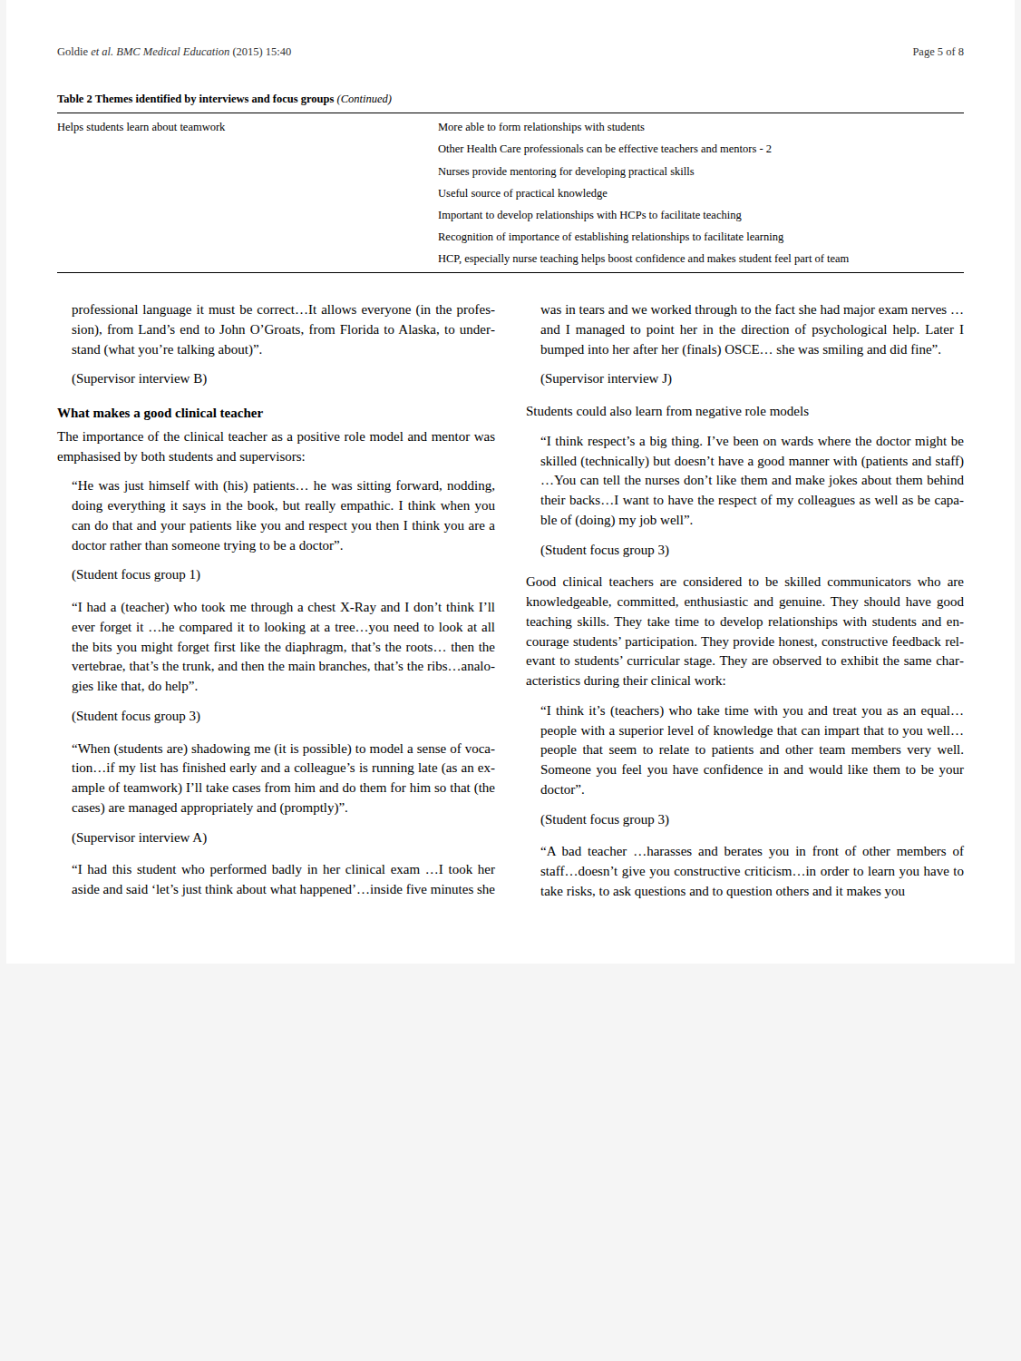Goldie et al. BMC Medical Education (2015) 15:40
Page 5 of 8
Table 2 Themes identified by interviews and focus groups (Continued)
| Helps students learn about teamwork | More able to form relationships with students |
| | Other Health Care professionals can be effective teachers and mentors - 2 |
| | Nurses provide mentoring for developing practical skills |
| | Useful source of practical knowledge |
| | Important to develop relationships with HCPs to facilitate teaching |
| | Recognition of importance of establishing relationships to facilitate learning |
| | HCP, especially nurse teaching helps boost confidence and makes student feel part of team |
professional language it must be correct…It allows everyone (in the profession), from Land’s end to John O’Groats, from Florida to Alaska, to understand (what you’re talking about)”.
(Supervisor interview B)
What makes a good clinical teacher
The importance of the clinical teacher as a positive role model and mentor was emphasised by both students and supervisors:
“He was just himself with (his) patients… he was sitting forward, nodding, doing everything it says in the book, but really empathic. I think when you can do that and your patients like you and respect you then I think you are a doctor rather than someone trying to be a doctor”.
(Student focus group 1)
“I had a (teacher) who took me through a chest X-Ray and I don’t think I’ll ever forget it …he compared it to looking at a tree…you need to look at all the bits you might forget first like the diaphragm, that’s the roots… then the vertebrae, that’s the trunk, and then the main branches, that’s the ribs…analogies like that, do help”.
(Student focus group 3)
“When (students are) shadowing me (it is possible) to model a sense of vocation…if my list has finished early and a colleague’s is running late (as an example of teamwork) I’ll take cases from him and do them for him so that (the cases) are managed appropriately and (promptly)”.
(Supervisor interview A)
“I had this student who performed badly in her clinical exam …I took her aside and said ‘let’s just think about what happened’…inside five minutes she was in tears and we worked through to the fact she had major exam nerves …and I managed to point her in the direction of psychological help. Later I bumped into her after her (finals) OSCE… she was smiling and did fine”.
(Supervisor interview J)
Students could also learn from negative role models
“I think respect’s a big thing. I’ve been on wards where the doctor might be skilled (technically) but doesn’t have a good manner with (patients and staff) …You can tell the nurses don’t like them and make jokes about them behind their backs…I want to have the respect of my colleagues as well as be capable of (doing) my job well”.
(Student focus group 3)
Good clinical teachers are considered to be skilled communicators who are knowledgeable, committed, enthusiastic and genuine. They should have good teaching skills. They take time to develop relationships with students and encourage students’ participation. They provide honest, constructive feedback relevant to students’ curricular stage. They are observed to exhibit the same characteristics during their clinical work:
“I think it’s (teachers) who take time with you and treat you as an equal…people with a superior level of knowledge that can impart that to you well…people that seem to relate to patients and other team members very well. Someone you feel you have confidence in and would like them to be your doctor”.
(Student focus group 3)
“A bad teacher …harasses and berates you in front of other members of staff…doesn’t give you constructive criticism…in order to learn you have to take risks, to ask questions and to question others and it makes you